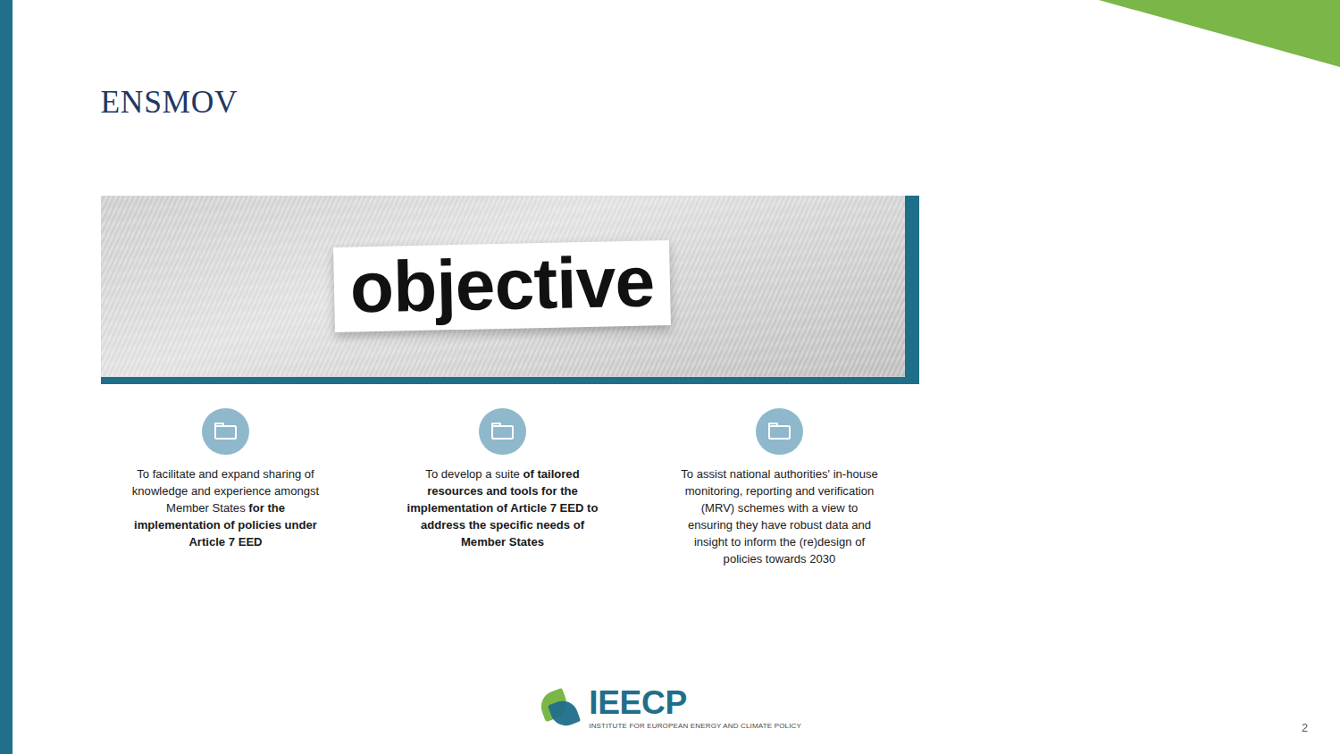ENSMOV
objective
To facilitate and expand sharing of knowledge and experience amongst Member States for the implementation of policies under Article 7 EED
To develop a suite of tailored resources and tools for the implementation of Article 7 EED to address the specific needs of Member States
To assist national authorities' in-house monitoring, reporting and verification (MRV) schemes with a view to ensuring they have robust data and insight to inform the (re)design of policies towards 2030
IEECP INSTITUTE FOR EUROPEAN ENERGY AND CLIMATE POLICY
2